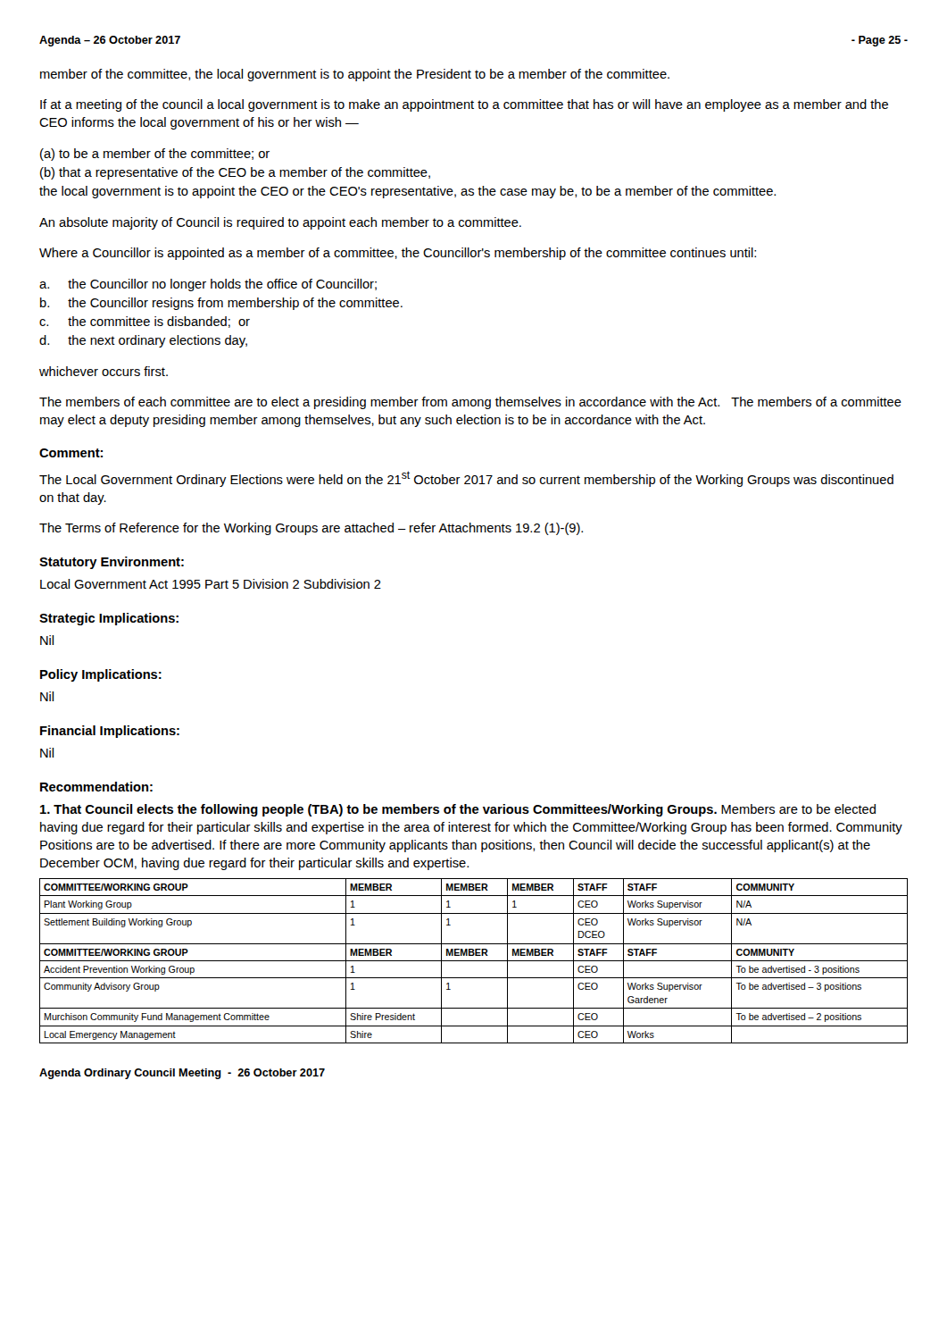Agenda – 26 October 2017 - Page 25 -
member of the committee, the local government is to appoint the President to be a member of the committee.
If at a meeting of the council a local government is to make an appointment to a committee that has or will have an employee as a member and the CEO informs the local government of his or her wish —
(a) to be a member of the committee; or
(b) that a representative of the CEO be a member of the committee,
the local government is to appoint the CEO or the CEO's representative, as the case may be, to be a member of the committee.
An absolute majority of Council is required to appoint each member to a committee.
Where a Councillor is appointed as a member of a committee, the Councillor's membership of the committee continues until:
a. the Councillor no longer holds the office of Councillor;
b. the Councillor resigns from membership of the committee.
c. the committee is disbanded; or
d. the next ordinary elections day,
whichever occurs first.
The members of each committee are to elect a presiding member from among themselves in accordance with the Act. The members of a committee may elect a deputy presiding member among themselves, but any such election is to be in accordance with the Act.
Comment:
The Local Government Ordinary Elections were held on the 21st October 2017 and so current membership of the Working Groups was discontinued on that day.
The Terms of Reference for the Working Groups are attached – refer Attachments 19.2 (1)-(9).
Statutory Environment:
Local Government Act 1995 Part 5 Division 2 Subdivision 2
Strategic Implications:
Nil
Policy Implications:
Nil
Financial Implications:
Nil
Recommendation:
1. That Council elects the following people (TBA) to be members of the various Committees/Working Groups. Members are to be elected having due regard for their particular skills and expertise in the area of interest for which the Committee/Working Group has been formed. Community Positions are to be advertised. If there are more Community applicants than positions, then Council will decide the successful applicant(s) at the December OCM, having due regard for their particular skills and expertise.
| COMMITTEE/WORKING GROUP | MEMBER | MEMBER | MEMBER | STAFF | STAFF | COMMUNITY |
| --- | --- | --- | --- | --- | --- | --- |
| Plant Working Group | 1 | 1 | 1 | CEO | Works Supervisor | N/A |
| Settlement Building Working Group | 1 | 1 | | CEO DCEO | Works Supervisor | N/A |
| COMMITTEE/WORKING GROUP | MEMBER | MEMBER | MEMBER | STAFF | STAFF | COMMUNITY |
| Accident Prevention Working Group | 1 | | | CEO | | To be advertised - 3 positions |
| Community Advisory Group | 1 | 1 | | CEO | Works Supervisor Gardener | To be advertised – 3 positions |
| Murchison Community Fund Management Committee | Shire President | | | CEO | | To be advertised – 2 positions |
| Local Emergency Management | Shire | | | CEO | Works | |
Agenda Ordinary Council Meeting - 26 October 2017